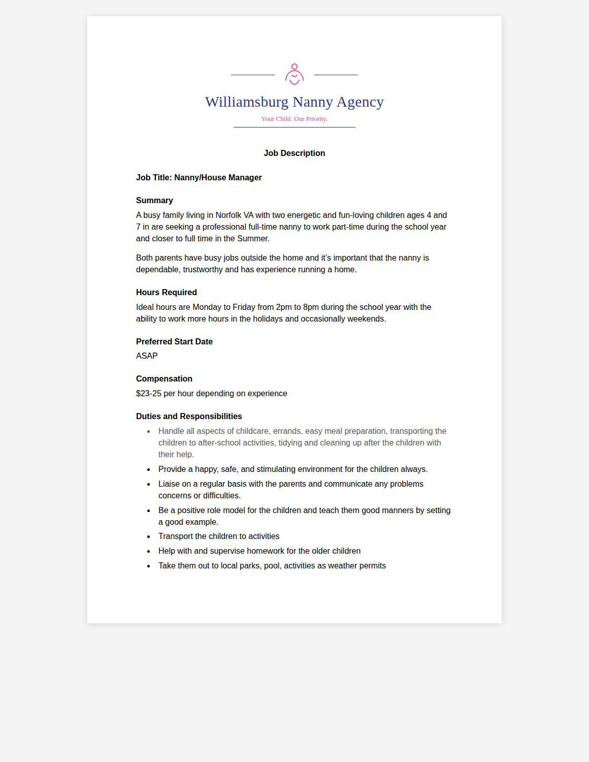Williamsburg Nanny Agency
Your Child. Our Priority.
Job Description
Job Title: Nanny/House Manager
Summary
A busy family living in Norfolk VA with two energetic and fun-loving children ages 4 and 7 in are seeking a professional full-time nanny to work part-time during the school year and closer to full time in the Summer.
Both parents have busy jobs outside the home and it’s important that the nanny is dependable, trustworthy and has experience running a home.
Hours Required
Ideal hours are Monday to Friday from 2pm to 8pm during the school year with the ability to work more hours in the holidays and occasionally weekends.
Preferred Start Date
ASAP
Compensation
$23-25 per hour depending on experience
Duties and Responsibilities
Handle all aspects of childcare, errands, easy meal preparation, transporting the children to after-school activities, tidying and cleaning up after the children with their help.
Provide a happy, safe, and stimulating environment for the children always.
Liaise on a regular basis with the parents and communicate any problems concerns or difficulties.
Be a positive role model for the children and teach them good manners by setting a good example.
Transport the children to activities
Help with and supervise homework for the older children
Take them out to local parks, pool, activities as weather permits